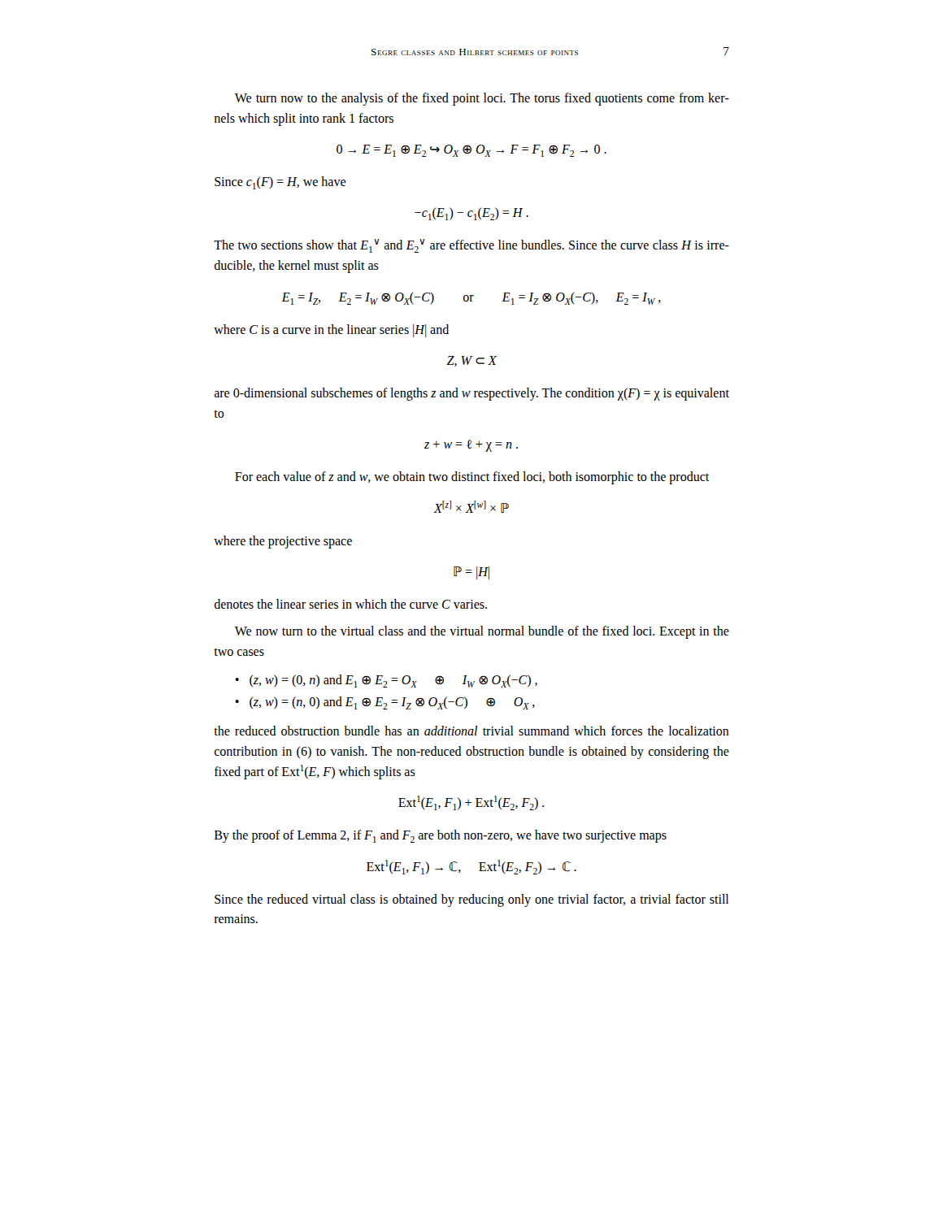Segre classes and Hilbert schemes of points 7
We turn now to the analysis of the fixed point loci. The torus fixed quotients come from kernels which split into rank 1 factors
0 → E = E1 ⊕ E2 ↪ OX ⊕ OX → F = F1 ⊕ F2 → 0 .
Since c1(F) = H, we have
−c1(E1) − c1(E2) = H .
The two sections show that E1∨ and E2∨ are effective line bundles. Since the curve class H is irreducible, the kernel must split as
E1 = IZ, E2 = IW ⊗ OX(−C) or E1 = IZ ⊗ OX(−C), E2 = IW ,
where C is a curve in the linear series |H| and
Z, W ⊂ X
are 0-dimensional subschemes of lengths z and w respectively. The condition χ(F) = χ is equivalent to
z + w = ℓ + χ = n .
For each value of z and w, we obtain two distinct fixed loci, both isomorphic to the product
X[z] × X[w] × ℙ
where the projective space
ℙ = |H|
denotes the linear series in which the curve C varies.
We now turn to the virtual class and the virtual normal bundle of the fixed loci. Except in the two cases
(z, w) = (0, n) and E1 ⊕ E2 = OX ⊕ IW ⊗ OX(−C) ,
(z, w) = (n, 0) and E1 ⊕ E2 = IZ ⊗ OX(−C) ⊕ OX ,
the reduced obstruction bundle has an additional trivial summand which forces the localization contribution in (6) to vanish. The non-reduced obstruction bundle is obtained by considering the fixed part of Ext1(E, F) which splits as
Ext1(E1, F1) + Ext1(E2, F2) .
By the proof of Lemma 2, if F1 and F2 are both non-zero, we have two surjective maps
Ext1(E1, F1) → ℂ, Ext1(E2, F2) → ℂ .
Since the reduced virtual class is obtained by reducing only one trivial factor, a trivial factor still remains.